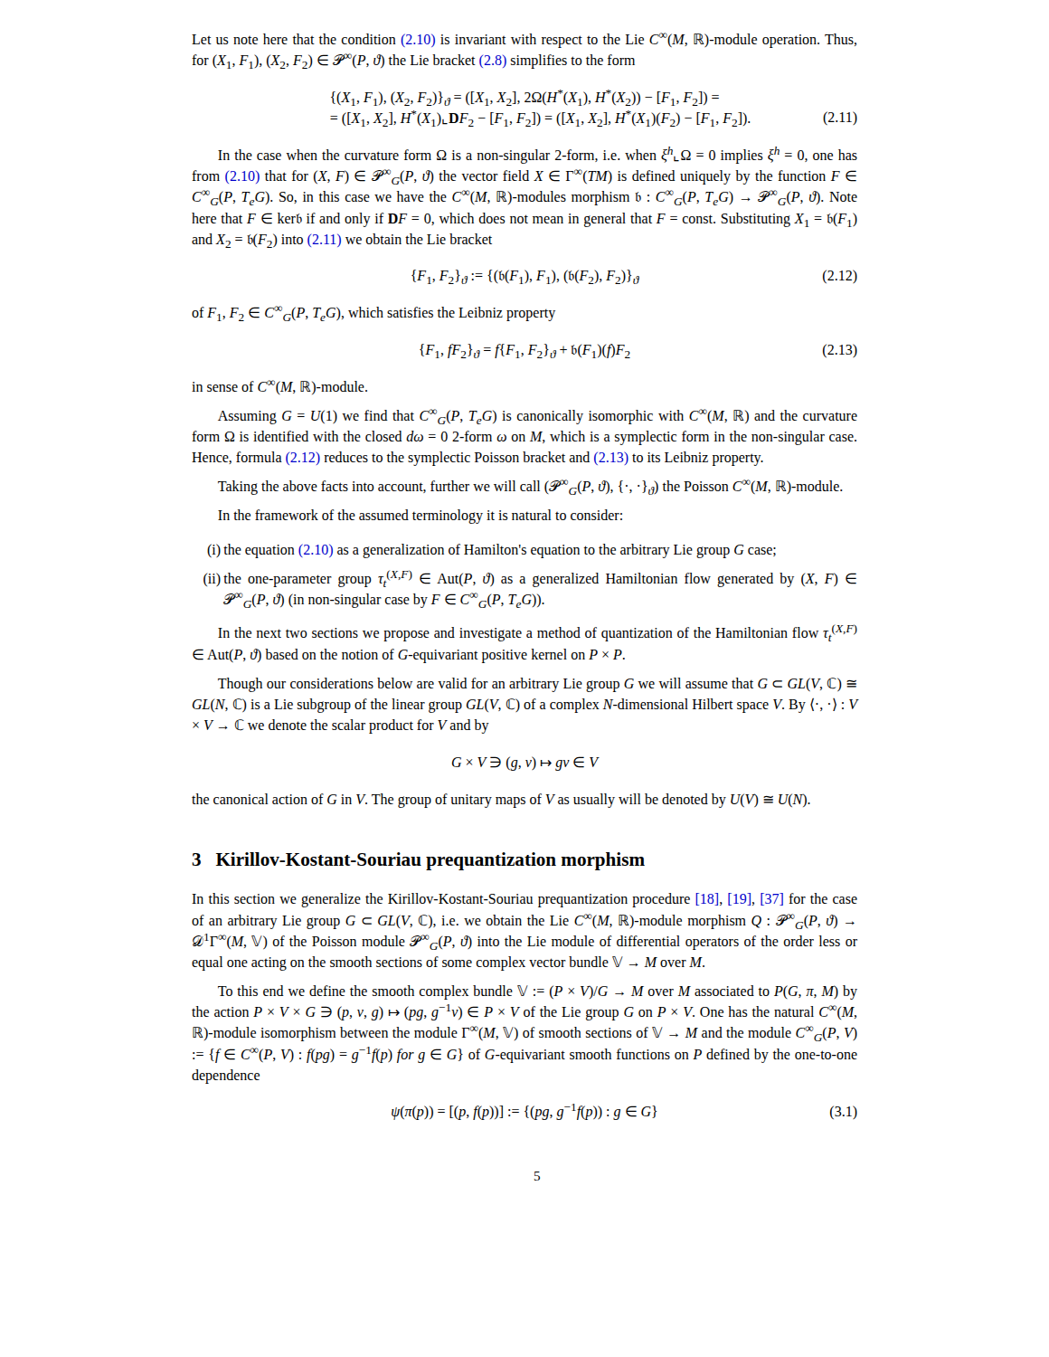Let us note here that the condition (2.10) is invariant with respect to the Lie C∞(M, ℝ)-module operation. Thus, for (X1, F1), (X2, F2) ∈ 𝒫∞(P, ϑ) the Lie bracket (2.8) simplifies to the form
{(X1, F1), (X2, F2)}ϑ = ([X1, X2], 2Ω(H*(X1), H*(X2)) − [F1, F2]) = = ([X1, X2], H*(X1)⌞DF2 − [F1, F2]) = ([X1, X2], H*(X1)(F2) − [F1, F2]). (2.11)
In the case when the curvature form Ω is a non-singular 2-form, i.e. when ξh⌞Ω = 0 implies ξh = 0, one has from (2.10) that for (X, F) ∈ 𝒫∞G(P, ϑ) the vector field X ∈ Γ∞(TM) is defined uniquely by the function F ∈ C∞G(P, TeG). So, in this case we have the C∞(M, ℝ)-modules morphism 𝔟 : C∞G(P, TeG) → 𝒫∞G(P, ϑ). Note here that F ∈ ker𝔟 if and only if DF = 0, which does not mean in general that F = const. Substituting X1 = 𝔟(F1) and X2 = 𝔟(F2) into (2.11) we obtain the Lie bracket
{F1, F2}ϑ := {(𝔟(F1), F1), (𝔟(F2), F2)}ϑ (2.12)
of F1, F2 ∈ C∞G(P, TeG), which satisfies the Leibniz property
{F1, fF2}ϑ = f{F1, F2}ϑ + 𝔟(F1)(f)F2 (2.13)
in sense of C∞(M, ℝ)-module.
Assuming G = U(1) we find that C∞G(P, TeG) is canonically isomorphic with C∞(M, ℝ) and the curvature form Ω is identified with the closed dω = 0 2-form ω on M, which is a symplectic form in the non-singular case. Hence, formula (2.12) reduces to the symplectic Poisson bracket and (2.13) to its Leibniz property.
Taking the above facts into account, further we will call (𝒫∞G(P, ϑ), {·, ·}ϑ) the Poisson C∞(M, ℝ)-module.
In the framework of the assumed terminology it is natural to consider:
(i) the equation (2.10) as a generalization of Hamilton's equation to the arbitrary Lie group G case;
(ii) the one-parameter group τt(X,F) ∈ Aut(P, ϑ) as a generalized Hamiltonian flow generated by (X, F) ∈ 𝒫∞G(P, ϑ) (in non-singular case by F ∈ C∞G(P, TeG)).
In the next two sections we propose and investigate a method of quantization of the Hamiltonian flow τt(X,F) ∈ Aut(P, ϑ) based on the notion of G-equivariant positive kernel on P × P.
Though our considerations below are valid for an arbitrary Lie group G we will assume that G ⊂ GL(V, ℂ) ≅ GL(N, ℂ) is a Lie subgroup of the linear group GL(V, ℂ) of a complex N-dimensional Hilbert space V. By ⟨·, ·⟩ : V × V → ℂ we denote the scalar product for V and by
G × V ∋ (g, v) ↦ gv ∈ V
the canonical action of G in V. The group of unitary maps of V as usually will be denoted by U(V) ≅ U(N).
3 Kirillov-Kostant-Souriau prequantization morphism
In this section we generalize the Kirillov-Kostant-Souriau prequantization procedure [18], [19], [37] for the case of an arbitrary Lie group G ⊂ GL(V, ℂ), i.e. we obtain the Lie C∞(M, ℝ)-module morphism Q : 𝒫∞G(P, ϑ) → 𝒟1Γ∞(M, 𝕍) of the Poisson module 𝒫∞G(P, ϑ) into the Lie module of differential operators of the order less or equal one acting on the smooth sections of some complex vector bundle 𝕍 → M over M.
To this end we define the smooth complex bundle 𝕍 := (P × V)/G → M over M associated to P(G, π, M) by the action P × V × G ∋ (p, v, g) ↦ (pg, g−1v) ∈ P × V of the Lie group G on P × V. One has the natural C∞(M, ℝ)-module isomorphism between the module Γ∞(M, 𝕍) of smooth sections of 𝕍 → M and the module C∞G(P, V) := {f ∈ C∞(P, V) : f(pg) = g−1f(p) for g ∈ G} of G-equivariant smooth functions on P defined by the one-to-one dependence
ψ(π(p)) = [(p, f(p))] := {(pg, g−1f(p)) : g ∈ G} (3.1)
5